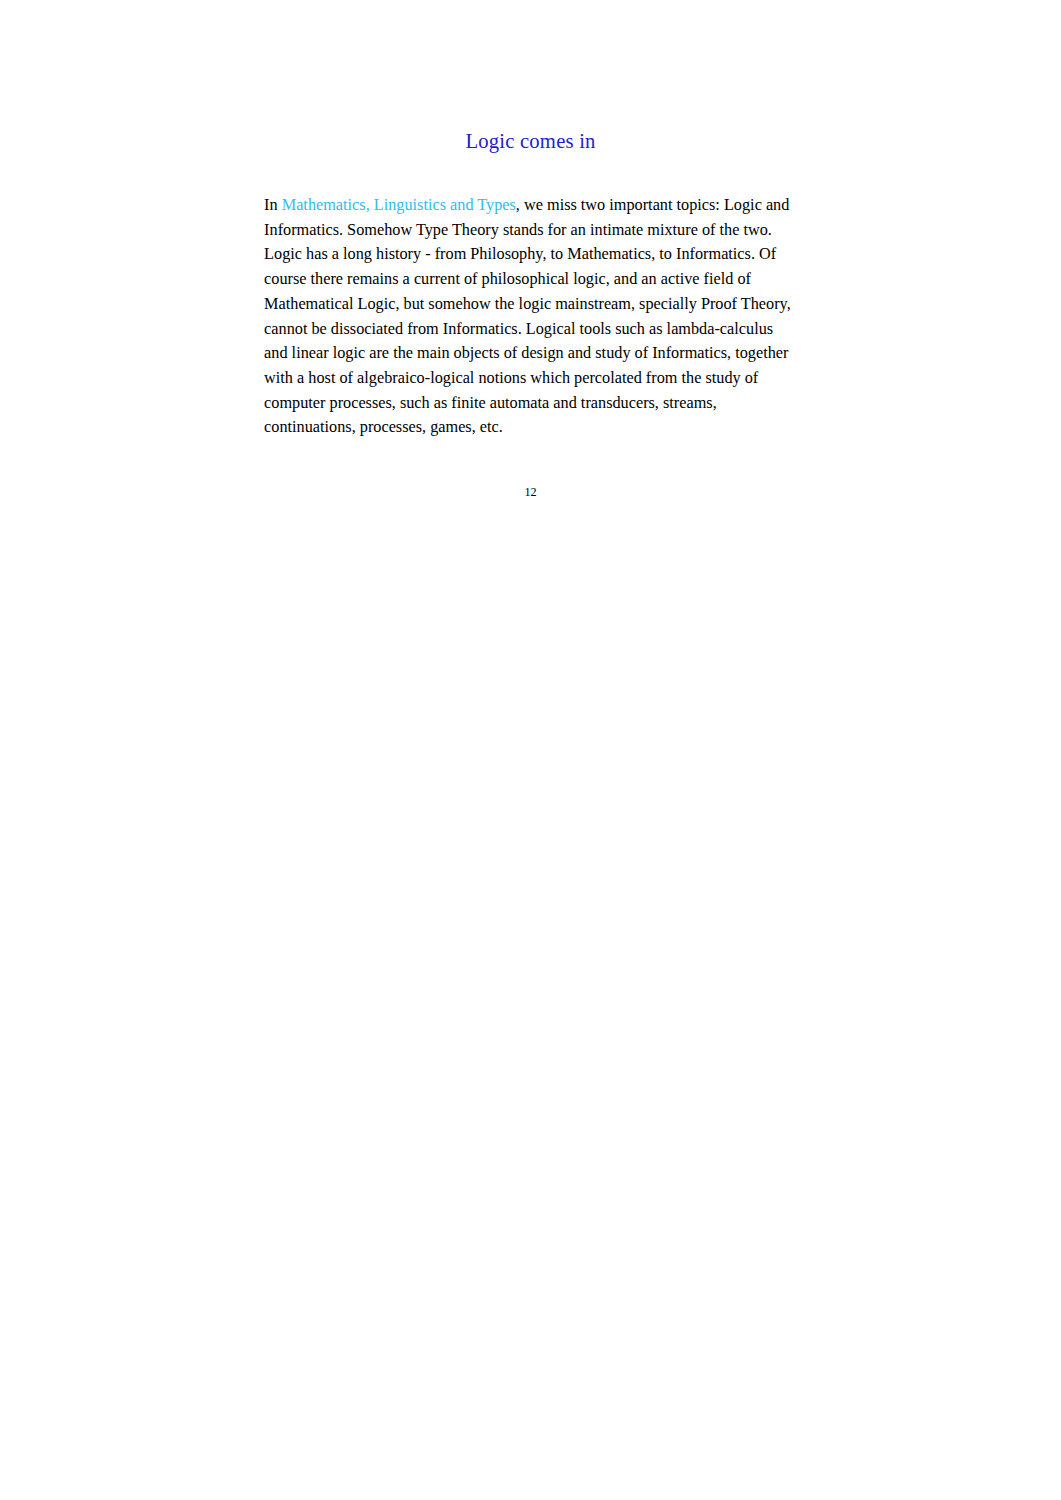Logic comes in
In Mathematics, Linguistics and Types, we miss two important topics: Logic and Informatics. Somehow Type Theory stands for an intimate mixture of the two. Logic has a long history - from Philosophy, to Mathematics, to Informatics. Of course there remains a current of philosophical logic, and an active field of Mathematical Logic, but somehow the logic mainstream, specially Proof Theory, cannot be dissociated from Informatics. Logical tools such as lambda-calculus and linear logic are the main objects of design and study of Informatics, together with a host of algebraico-logical notions which percolated from the study of computer processes, such as finite automata and transducers, streams, continuations, processes, games, etc.
12